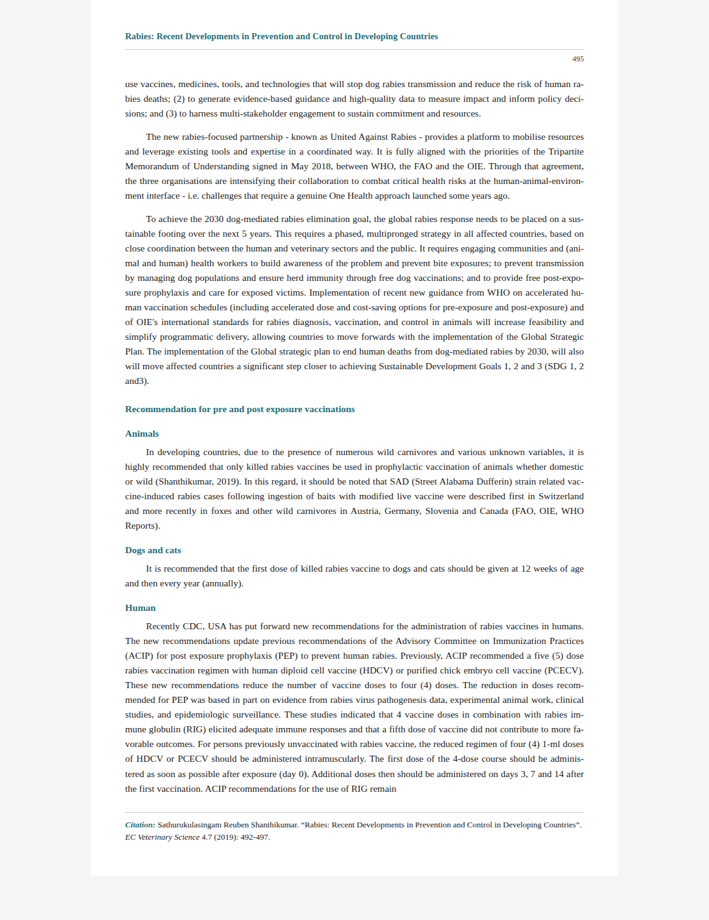Rabies: Recent Developments in Prevention and Control in Developing Countries
495
use vaccines, medicines, tools, and technologies that will stop dog rabies transmission and reduce the risk of human rabies deaths; (2) to generate evidence-based guidance and high-quality data to measure impact and inform policy decisions; and (3) to harness multi-stakeholder engagement to sustain commitment and resources.
The new rabies-focused partnership - known as United Against Rabies - provides a platform to mobilise resources and leverage existing tools and expertise in a coordinated way. It is fully aligned with the priorities of the Tripartite Memorandum of Understanding signed in May 2018, between WHO, the FAO and the OIE. Through that agreement, the three organisations are intensifying their collaboration to combat critical health risks at the human-animal-environment interface - i.e. challenges that require a genuine One Health approach launched some years ago.
To achieve the 2030 dog-mediated rabies elimination goal, the global rabies response needs to be placed on a sustainable footing over the next 5 years. This requires a phased, multipronged strategy in all affected countries, based on close coordination between the human and veterinary sectors and the public. It requires engaging communities and (animal and human) health workers to build awareness of the problem and prevent bite exposures; to prevent transmission by managing dog populations and ensure herd immunity through free dog vaccinations; and to provide free post-exposure prophylaxis and care for exposed victims. Implementation of recent new guidance from WHO on accelerated human vaccination schedules (including accelerated dose and cost-saving options for pre-exposure and post-exposure) and of OIE's international standards for rabies diagnosis, vaccination, and control in animals will increase feasibility and simplify programmatic delivery, allowing countries to move forwards with the implementation of the Global Strategic Plan. The implementation of the Global strategic plan to end human deaths from dog-mediated rabies by 2030, will also will move affected countries a significant step closer to achieving Sustainable Development Goals 1, 2 and 3 (SDG 1, 2 and3).
Recommendation for pre and post exposure vaccinations
Animals
In developing countries, due to the presence of numerous wild carnivores and various unknown variables, it is highly recommended that only killed rabies vaccines be used in prophylactic vaccination of animals whether domestic or wild (Shanthikumar, 2019). In this regard, it should be noted that SAD (Street Alabama Dufferin) strain related vaccine-induced rabies cases following ingestion of baits with modified live vaccine were described first in Switzerland and more recently in foxes and other wild carnivores in Austria, Germany, Slovenia and Canada (FAO, OIE, WHO Reports).
Dogs and cats
It is recommended that the first dose of killed rabies vaccine to dogs and cats should be given at 12 weeks of age and then every year (annually).
Human
Recently CDC, USA has put forward new recommendations for the administration of rabies vaccines in humans. The new recommendations update previous recommendations of the Advisory Committee on Immunization Practices (ACIP) for post exposure prophylaxis (PEP) to prevent human rabies. Previously, ACIP recommended a five (5) dose rabies vaccination regimen with human diploid cell vaccine (HDCV) or purified chick embryo cell vaccine (PCECV). These new recommendations reduce the number of vaccine doses to four (4) doses. The reduction in doses recommended for PEP was based in part on evidence from rabies virus pathogenesis data, experimental animal work, clinical studies, and epidemiologic surveillance. These studies indicated that 4 vaccine doses in combination with rabies immune globulin (RIG) elicited adequate immune responses and that a fifth dose of vaccine did not contribute to more favorable outcomes. For persons previously unvaccinated with rabies vaccine, the reduced regimen of four (4) 1-ml doses of HDCV or PCECV should be administered intramuscularly. The first dose of the 4-dose course should be administered as soon as possible after exposure (day 0). Additional doses then should be administered on days 3, 7 and 14 after the first vaccination. ACIP recommendations for the use of RIG remain
Citation: Sathurukulasingam Reuben Shanthikumar. “Rabies: Recent Developments in Prevention and Control in Developing Countries”. EC Veterinary Science 4.7 (2019): 492-497.